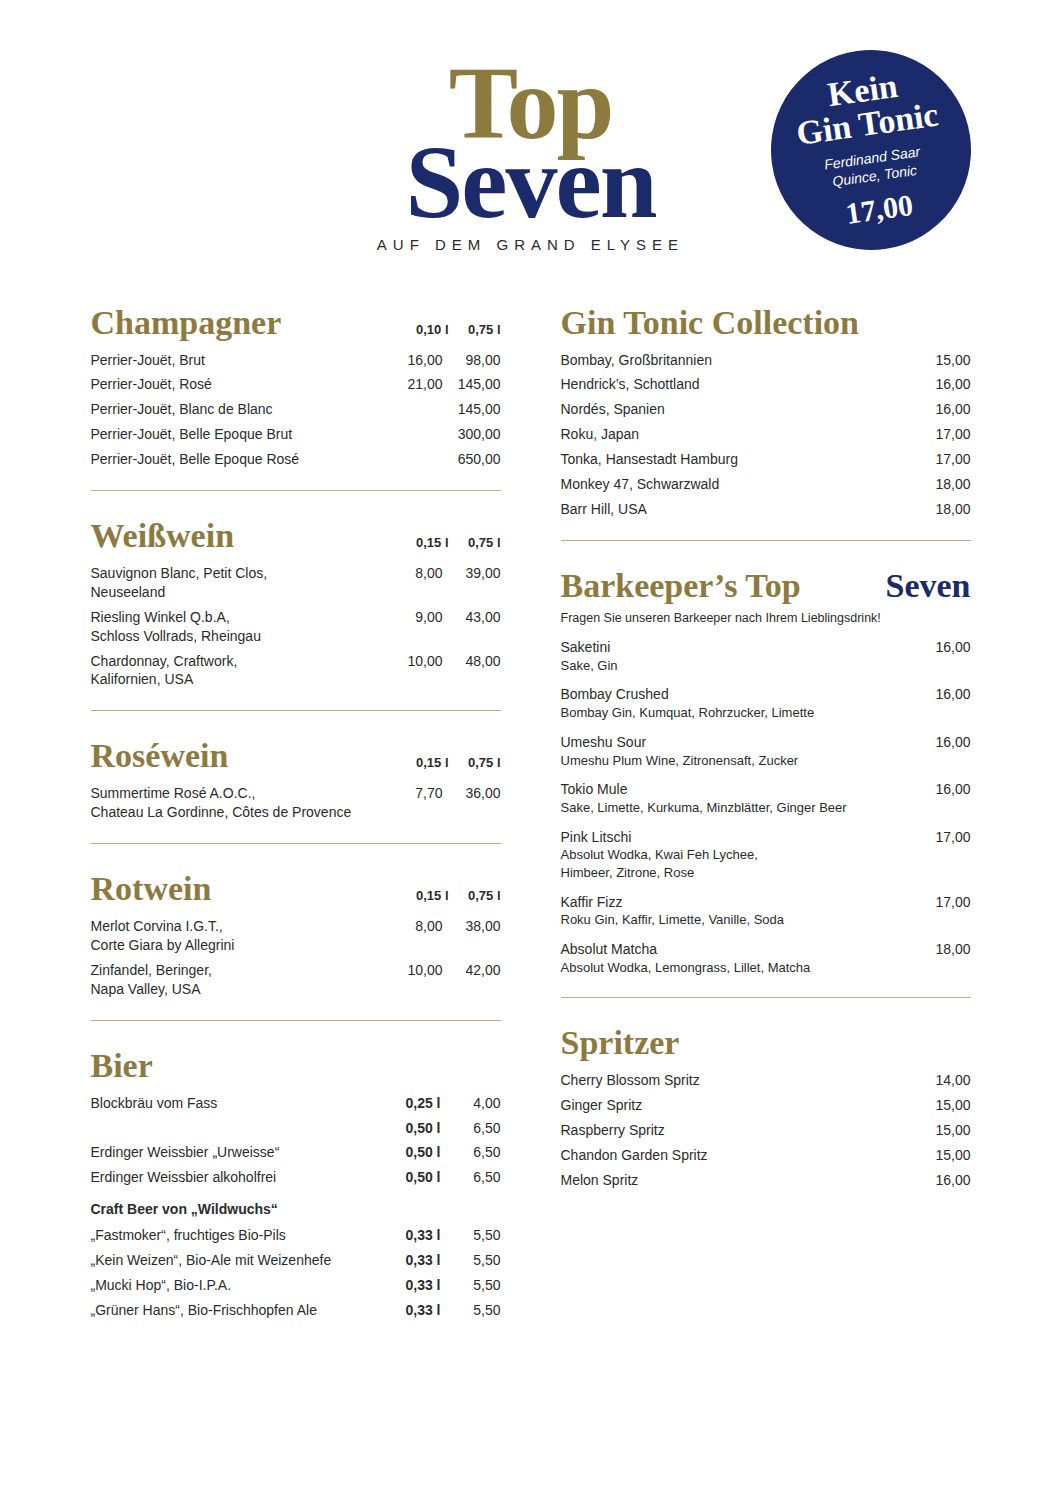Top Seven AUF DEM GRAND ELYSEE
Kein
Gin Tonic
Ferdinand Saar
Quince, Tonic
17,00
Champagner 0,10 l 0,75 l
| Perrier-Jouët, Brut | 16,00 | 98,00 |
| Perrier-Jouët, Rosé | 21,00 | 145,00 |
| Perrier-Jouët, Blanc de Blanc | | 145,00 |
| Perrier-Jouët, Belle Epoque Brut | | 300,00 |
| Perrier-Jouët, Belle Epoque Rosé | | 650,00 |
Weißwein 0,15 l 0,75 l
| Sauvignon Blanc, Petit Clos, Neuseeland | 8,00 | 39,00 |
| Riesling Winkel Q.b.A, Schloss Vollrads, Rheingau | 9,00 | 43,00 |
| Chardonnay, Craftwork, Kalifornien, USA | 10,00 | 48,00 |
Roséwein 0,15 l 0,75 l
| Summertime Rosé A.O.C., Chateau La Gordinne, Côtes de Provence | 7,70 | 36,00 |
Rotwein 0,15 l 0,75 l
| Merlot Corvina I.G.T., Corte Giara by Allegrini | 8,00 | 38,00 |
| Zinfandel, Beringer, Napa Valley, USA | 10,00 | 42,00 |
Bier
| Blockbräu vom Fass | 0,25 l | 4,00 |
| 0,50 l | 6,50 |
| Erdinger Weissbier „Urweisse“ | 0,50 l | 6,50 |
| Erdinger Weissbier alkoholfrei | 0,50 l | 6,50 |
| Craft Beer von „Wildwuchs“ |
| „Fastmoker“, fruchtiges Bio-Pils | 0,33 l | 5,50 |
| „Kein Weizen“, Bio-Ale mit Weizenhefe | 0,33 l | 5,50 |
| „Mucki Hop“, Bio-I.P.A. | 0,33 l | 5,50 |
| „Grüner Hans“, Bio-Frischhopfen Ale | 0,33 l | 5,50 |
Gin Tonic Collection
| Bombay, Großbritannien | 15,00 |
| Hendrick’s, Schottland | 16,00 |
| Nordés, Spanien | 16,00 |
| Roku, Japan | 17,00 |
| Tonka, Hansestadt Hamburg | 17,00 |
| Monkey 47, Schwarzwald | 18,00 |
| Barr Hill, USA | 18,00 |
Barkeeper’s Top Seven
Fragen Sie unseren Barkeeper nach Ihrem Lieblingsdrink!
| Saketini Sake, Gin | 16,00 |
| Bombay Crushed Bombay Gin, Kumquat, Rohrzucker, Limette | 16,00 |
| Umeshu Sour Umeshu Plum Wine, Zitronensaft, Zucker | 16,00 |
| Tokio Mule Sake, Limette, Kurkuma, Minzblätter, Ginger Beer | 16,00 |
| Pink Litschi Absolut Wodka, Kwai Feh Lychee, Himbeer, Zitrone, Rose | 17,00 |
| Kaffir Fizz Roku Gin, Kaffir, Limette, Vanille, Soda | 17,00 |
| Absolut Matcha Absolut Wodka, Lemongrass, Lillet, Matcha | 18,00 |
Spritzer
| Cherry Blossom Spritz | 14,00 |
| Ginger Spritz | 15,00 |
| Raspberry Spritz | 15,00 |
| Chandon Garden Spritz | 15,00 |
| Melon Spritz | 16,00 |